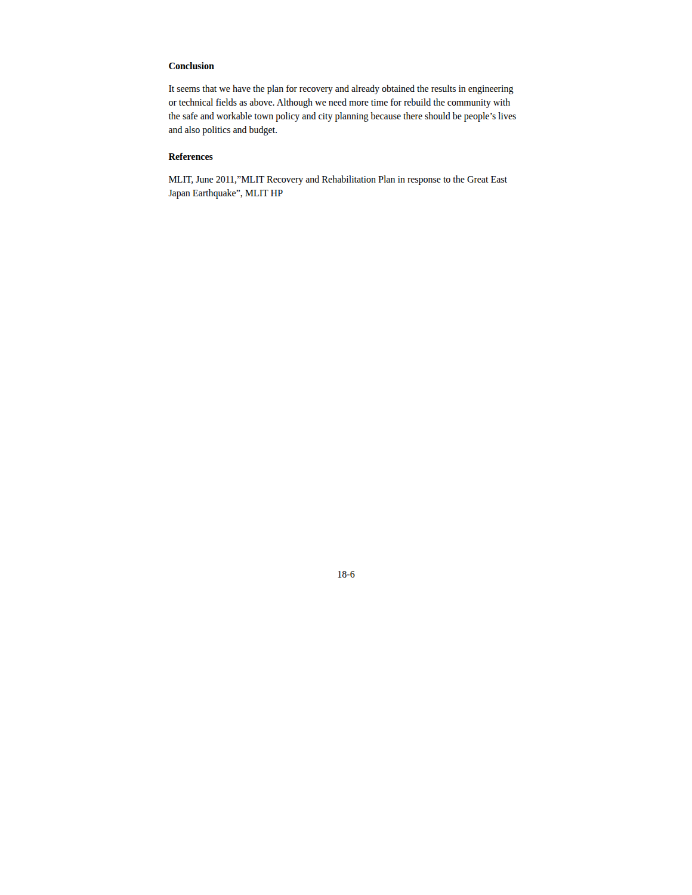Conclusion
It seems that we have the plan for recovery and already obtained the results in engineering or technical fields as above. Although we need more time for rebuild the community with the safe and workable town policy and city planning because there should be people’s lives and also politics and budget.
References
MLIT, June 2011,”MLIT Recovery and Rehabilitation Plan in response to the Great East Japan Earthquake”, MLIT HP
18-6